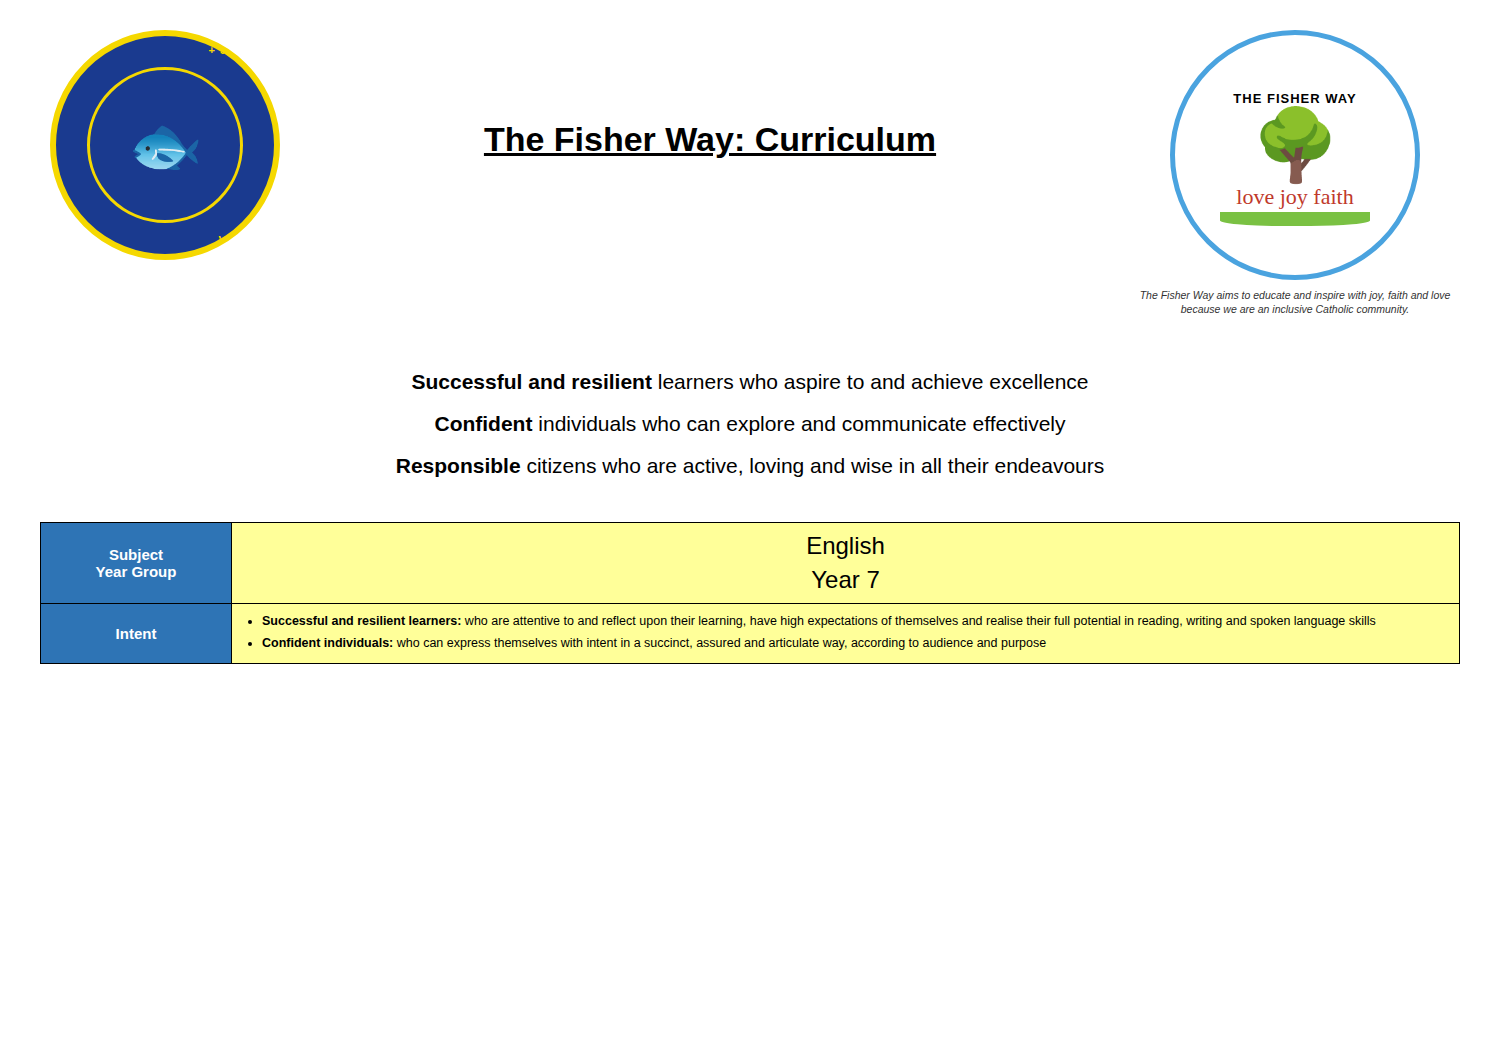+ ST. JOHN FISHER + VIA VERITAS VITA
🐟
The Fisher Way: Curriculum
THE FISHER WAY
🌳
love joy faith
The Fisher Way aims to educate and inspire with joy, faith and love because we are an inclusive Catholic community.
Successful and resilient learners who aspire to and achieve excellence
Confident individuals who can explore and communicate effectively
Responsible citizens who are active, loving and wise in all their endeavours
| Subject Year Group | English Year 7 |
| Intent | Successful and resilient learners: who are attentive to and reflect upon their learning, have high expectations of themselves and realise their full potential in reading, writing and spoken language skills Confident individuals: who can express themselves with intent in a succinct, assured and articulate way, according to audience and purpose |